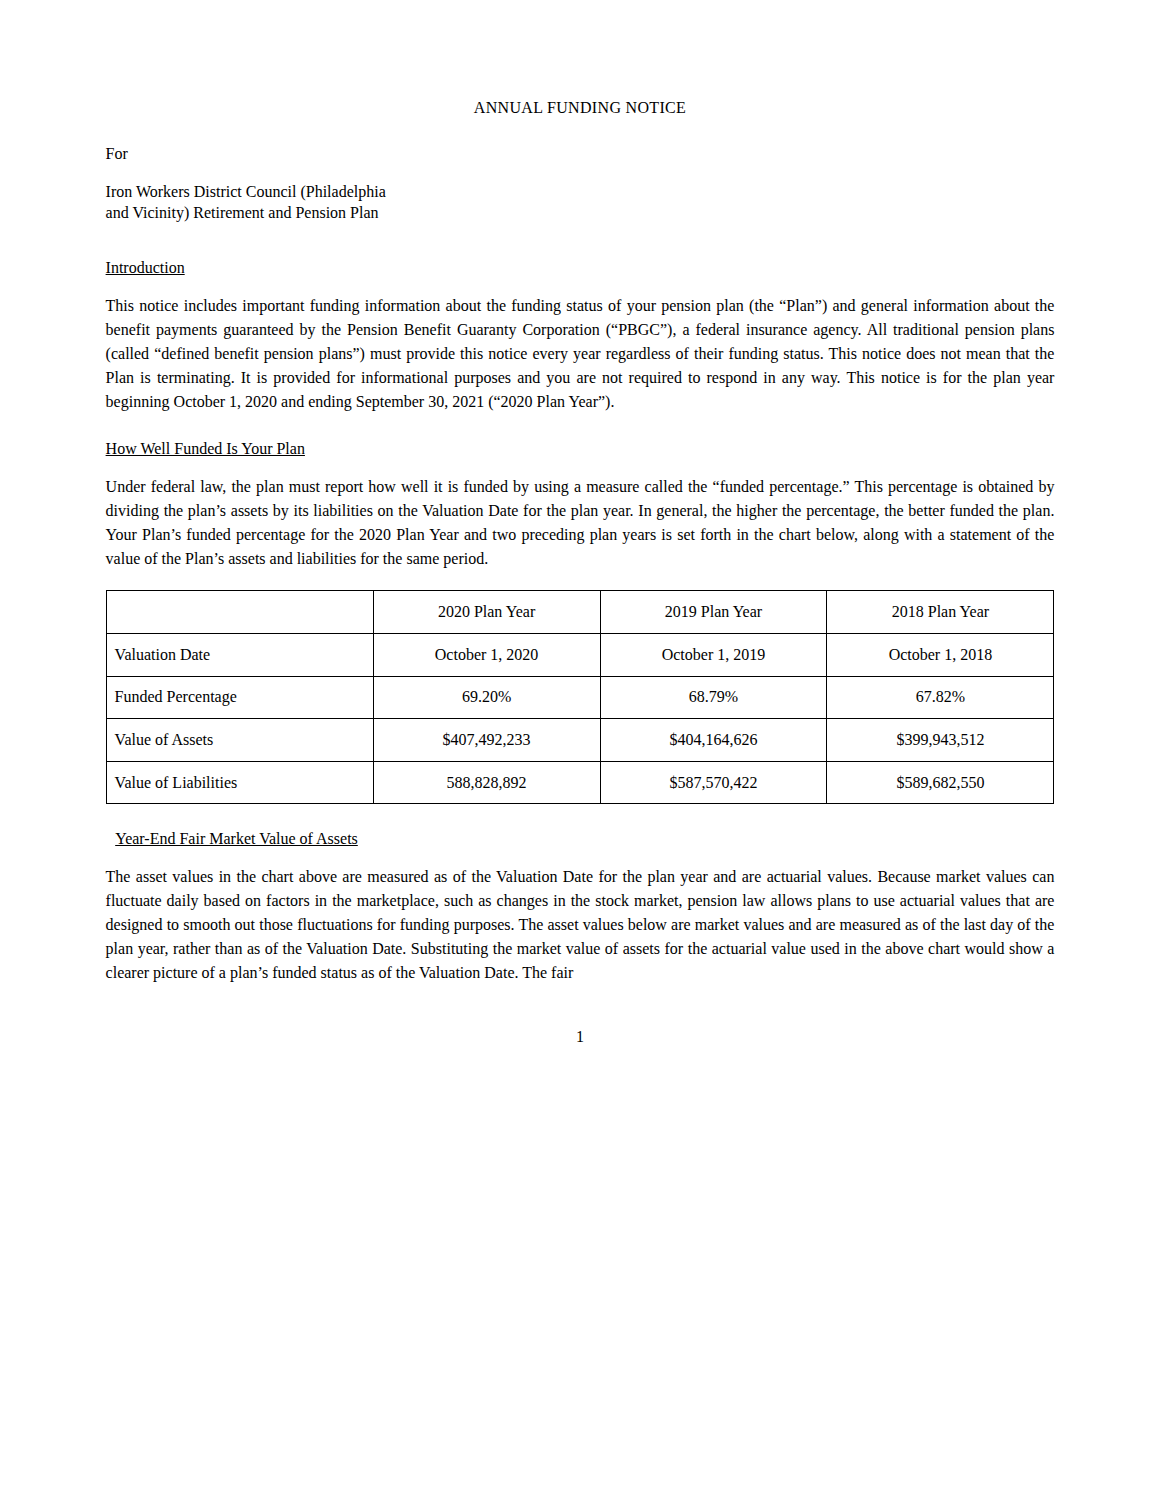ANNUAL FUNDING NOTICE
For
Iron Workers District Council (Philadelphia
and Vicinity) Retirement and Pension Plan
Introduction
This notice includes important funding information about the funding status of your pension plan (the “Plan”) and general information about the benefit payments guaranteed by the Pension Benefit Guaranty Corporation (“PBGC”), a federal insurance agency. All traditional pension plans (called “defined benefit pension plans”) must provide this notice every year regardless of their funding status. This notice does not mean that the Plan is terminating. It is provided for informational purposes and you are not required to respond in any way. This notice is for the plan year beginning October 1, 2020 and ending September 30, 2021 (“2020 Plan Year”).
How Well Funded Is Your Plan
Under federal law, the plan must report how well it is funded by using a measure called the “funded percentage.” This percentage is obtained by dividing the plan’s assets by its liabilities on the Valuation Date for the plan year. In general, the higher the percentage, the better funded the plan. Your Plan’s funded percentage for the 2020 Plan Year and two preceding plan years is set forth in the chart below, along with a statement of the value of the Plan’s assets and liabilities for the same period.
| | 2020 Plan Year | 2019 Plan Year | 2018 Plan Year |
| --- | --- | --- | --- |
| Valuation Date | October 1, 2020 | October 1, 2019 | October 1, 2018 |
| Funded Percentage | 69.20% | 68.79% | 67.82% |
| Value of Assets | $407,492,233 | $404,164,626 | $399,943,512 |
| Value of Liabilities | 588,828,892 | $587,570,422 | $589,682,550 |
Year-End Fair Market Value of Assets
The asset values in the chart above are measured as of the Valuation Date for the plan year and are actuarial values. Because market values can fluctuate daily based on factors in the marketplace, such as changes in the stock market, pension law allows plans to use actuarial values that are designed to smooth out those fluctuations for funding purposes. The asset values below are market values and are measured as of the last day of the plan year, rather than as of the Valuation Date. Substituting the market value of assets for the actuarial value used in the above chart would show a clearer picture of a plan’s funded status as of the Valuation Date. The fair
1